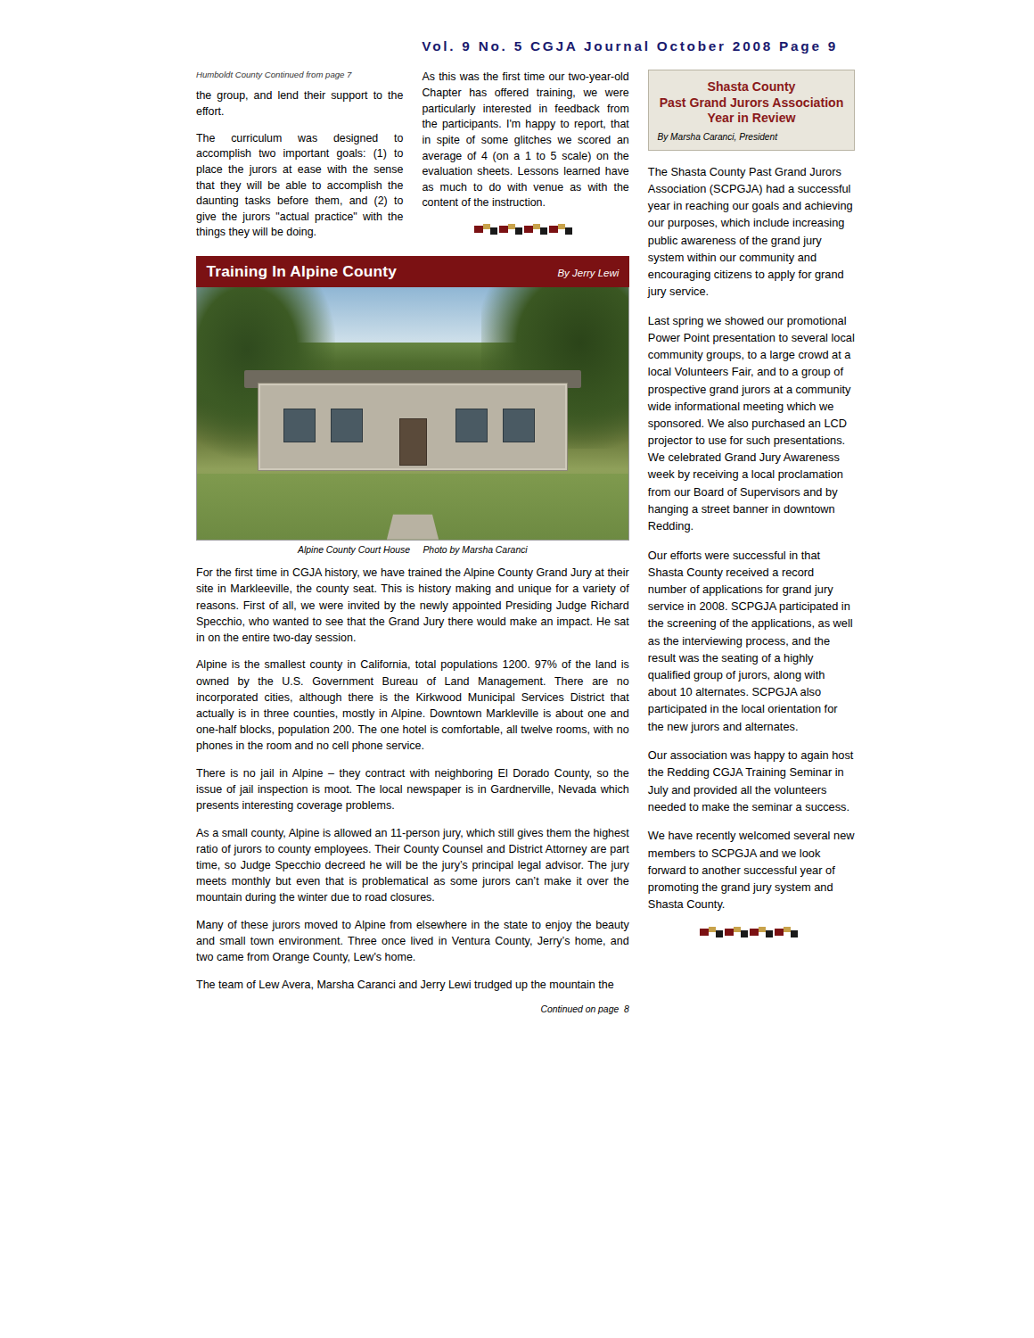Vol. 9 No. 5 CGJA Journal October 2008 Page 9
Humboldt County Continued from page 7
the group, and lend their support to the effort.
The curriculum was designed to accomplish two important goals: (1) to place the jurors at ease with the sense that they will be able to accomplish the daunting tasks before them, and (2) to give the jurors "actual practice" with the things they will be doing.
As this was the first time our two-year-old Chapter has offered training, we were particularly interested in feedback from the participants. I'm happy to report, that in spite of some glitches we scored an average of 4 (on a 1 to 5 scale) on the evaluation sheets. Lessons learned have as much to do with venue as with the content of the instruction.
Training In Alpine County By Jerry Lewi
Alpine County Court House Photo by Marsha Caranci
For the first time in CGJA history, we have trained the Alpine County Grand Jury at their site in Markleeville, the county seat. This is history making and unique for a variety of reasons. First of all, we were invited by the newly appointed Presiding Judge Richard Specchio, who wanted to see that the Grand Jury there would make an impact. He sat in on the entire two-day session.
Alpine is the smallest county in California, total populations 1200. 97% of the land is owned by the U.S. Government Bureau of Land Management. There are no incorporated cities, although there is the Kirkwood Municipal Services District that actually is in three counties, mostly in Alpine. Downtown Markleville is about one and one-half blocks, population 200. The one hotel is comfortable, all twelve rooms, with no phones in the room and no cell phone service.
There is no jail in Alpine – they contract with neighboring El Dorado County, so the issue of jail inspection is moot. The local newspaper is in Gardnerville, Nevada which presents interesting coverage problems.
As a small county, Alpine is allowed an 11-person jury, which still gives them the highest ratio of jurors to county employees. Their County Counsel and District Attorney are part time, so Judge Specchio decreed he will be the jury’s principal legal advisor. The jury meets monthly but even that is problematical as some jurors can’t make it over the mountain during the winter due to road closures.
Many of these jurors moved to Alpine from elsewhere in the state to enjoy the beauty and small town environment. Three once lived in Ventura County, Jerry’s home, and two came from Orange County, Lew's home.
The team of Lew Avera, Marsha Caranci and Jerry Lewi trudged up the mountain the
Continued on page 8
Shasta County
Past Grand Jurors Association
Year in Review
By Marsha Caranci, President
The Shasta County Past Grand Jurors Association (SCPGJA) had a successful year in reaching our goals and achieving our purposes, which include increasing public awareness of the grand jury system within our community and encouraging citizens to apply for grand jury service.
Last spring we showed our promotional Power Point presentation to several local community groups, to a large crowd at a local Volunteers Fair, and to a group of prospective grand jurors at a community wide informational meeting which we sponsored. We also purchased an LCD projector to use for such presentations. We celebrated Grand Jury Awareness week by receiving a local proclamation from our Board of Supervisors and by hanging a street banner in downtown Redding.
Our efforts were successful in that Shasta County received a record number of applications for grand jury service in 2008. SCPGJA participated in the screening of the applications, as well as the interviewing process, and the result was the seating of a highly qualified group of jurors, along with about 10 alternates. SCPGJA also participated in the local orientation for the new jurors and alternates.
Our association was happy to again host the Redding CGJA Training Seminar in July and provided all the volunteers needed to make the seminar a success.
We have recently welcomed several new members to SCPGJA and we look forward to another successful year of promoting the grand jury system and Shasta County.